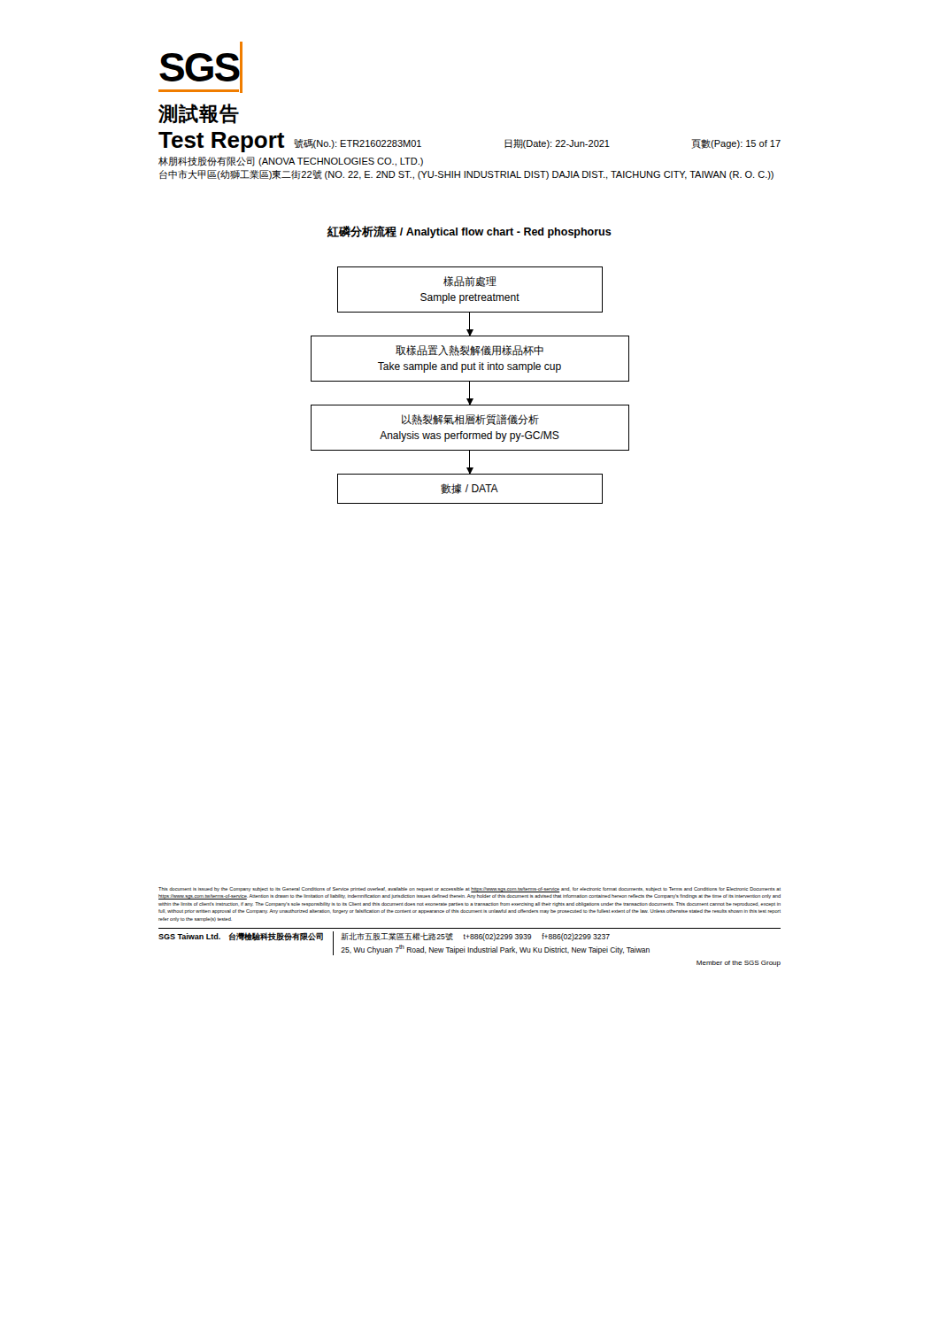SGS
測試報告
Test Report
號碼(No.): ETR21602283M01 日期(Date): 22-Jun-2021 頁數(Page): 15 of 17
林朋科技股份有限公司 (ANOVA TECHNOLOGIES CO., LTD.)
台中市大甲區(幼獅工業區)東二街22號 (NO. 22, E. 2ND ST., (YU-SHIH INDUSTRIAL DIST) DAJIA DIST., TAICHUNG CITY, TAIWAN (R. O. C.))
紅磷分析流程 / Analytical flow chart - Red phosphorus
樣品前處理
Sample pretreatment
取樣品置入熱裂解儀用樣品杯中
Take sample and put it into sample cup
以熱裂解氣相層析質譜儀分析
Analysis was performed by py-GC/MS
數據 / DATA
This document is issued by the Company subject to its General Conditions of Service printed overleaf, available on request or accessible at https://www.sgs.com.tw/terms-of-service and, for electronic format documents, subject to Terms and Conditions for Electronic Documents at https://www.sgs.com.tw/terms-of-service. Attention is drawn to the limitation of liability, indemnification and jurisdiction issues defined therein. Any holder of this document is advised that information contained hereon reflects the Company's findings at the time of its intervention only and within the limits of client's instruction, if any. The Company's sole responsibility is to its Client and this document does not exonerate parties to a transaction from exercising all their rights and obligations under the transaction documents. This document cannot be reproduced, except in full, without prior written approval of the Company. Any unauthorized alteration, forgery or falsification of the content or appearance of this document is unlawful and offenders may be prosecuted to the fullest extent of the law. Unless otherwise stated the results shown in this test report refer only to the sample(s) tested.
SGS Taiwan Ltd.　台灣檢驗科技股份有限公司
新北市五股工業區五權七路25號 t+886(02)2299 3939 f+886(02)2299 3237
25, Wu Chyuan 7th Road, New Taipei Industrial Park, Wu Ku District, New Taipei City, Taiwan
Member of the SGS Group